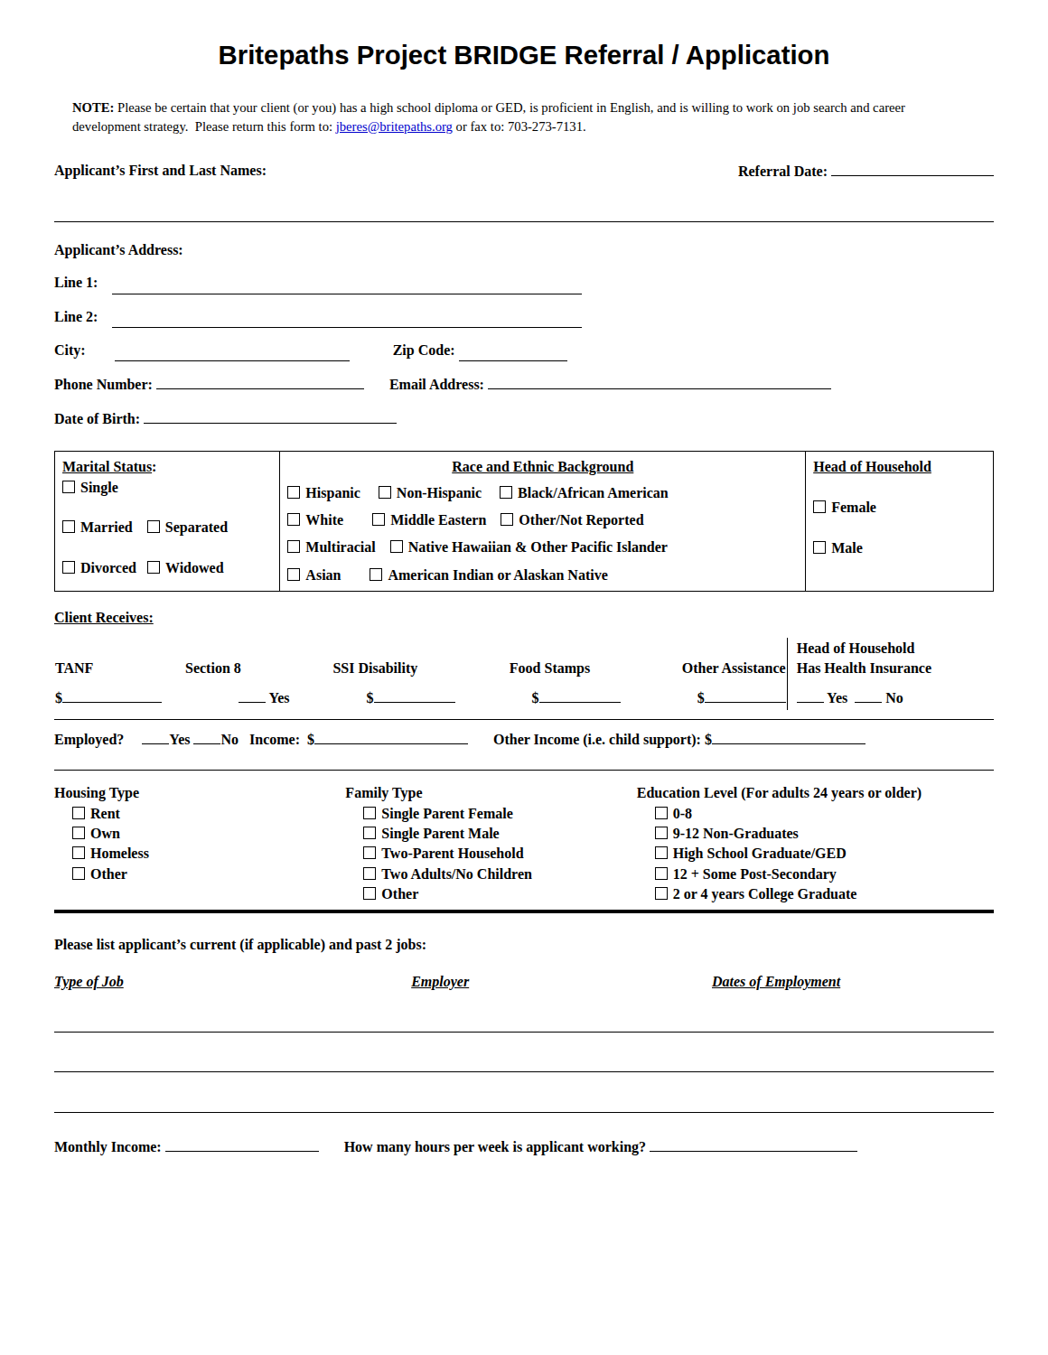Britepaths Project BRIDGE Referral / Application
NOTE: Please be certain that your client (or you) has a high school diploma or GED, is proficient in English, and is willing to work on job search and career development strategy. Please return this form to: jberes@britepaths.org or fax to: 703-273-7131.
Applicant’s First and Last Names: Referral Date:
Applicant’s Address:
Line 1:
Line 2:
City: Zip Code:
Phone Number: Email Address:
Date of Birth:
| Marital Status : Single Married Separated Divorced Widowed | Race and Ethnic Background Hispanic Non-Hispanic Black/African American White Middle Eastern Other/Not Reported Multiracial Native Hawaiian & Other Pacific Islander Asian American Indian or Alaskan Native | Head of Household Female Male |
Client Receives:
| TANF Section 8 SSI Disability Food Stamps Other Assistance $ Yes $ $ $ | Head of Household Has Health Insurance Yes No |
Employed? Yes No Income: $ Other Income (i.e. child support): $
Housing Type
Rent
Own
Homeless
Other
Family Type
Single Parent Female
Single Parent Male
Two-Parent Household
Two Adults/No Children
Other
Education Level (For adults 24 years or older)
0-8
9-12 Non-Graduates
High School Graduate/GED
12 + Some Post-Secondary
2 or 4 years College Graduate
Please list applicant’s current (if applicable) and past 2 jobs:
Type of Job
Employer
Dates of Employment
Monthly Income: How many hours per week is applicant working?